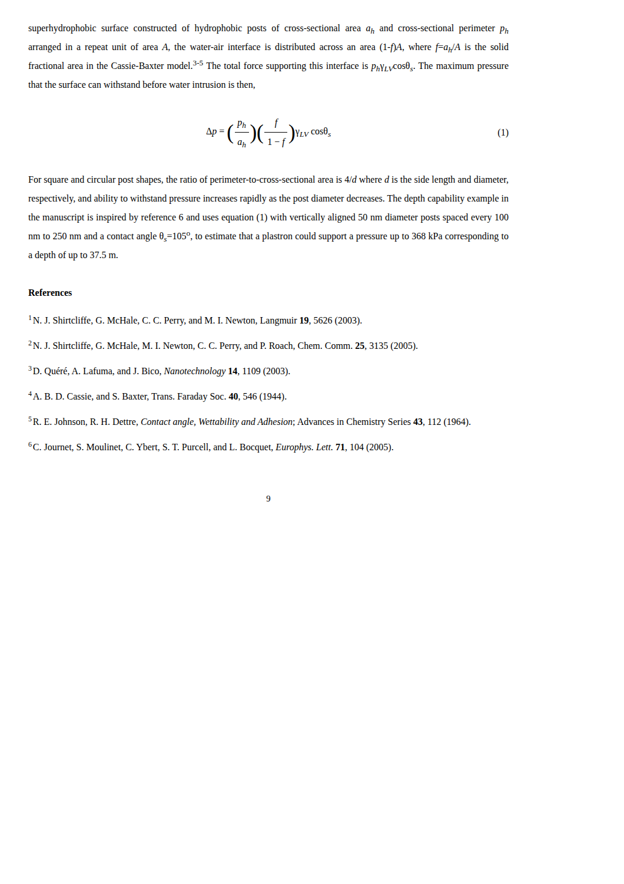superhydrophobic surface constructed of hydrophobic posts of cross-sectional area ah and cross-sectional perimeter ph arranged in a repeat unit of area A, the water-air interface is distributed across an area (1-f)A, where f=ah/A is the solid fractional area in the Cassie-Baxter model.3-5 The total force supporting this interface is phγLVcosθs. The maximum pressure that the surface can withstand before water intrusion is then,
Δp = (ph ah)(f 1 − f) γLV cosθs (1)
For square and circular post shapes, the ratio of perimeter-to-cross-sectional area is 4/d where d is the side length and diameter, respectively, and ability to withstand pressure increases rapidly as the post diameter decreases. The depth capability example in the manuscript is inspired by reference 6 and uses equation (1) with vertically aligned 50 nm diameter posts spaced every 100 nm to 250 nm and a contact angle θs=105o, to estimate that a plastron could support a pressure up to 368 kPa corresponding to a depth of up to 37.5 m.
References
N. J. Shirtcliffe, G. McHale, C. C. Perry, and M. I. Newton, Langmuir 19, 5626 (2003).
N. J. Shirtcliffe, G. McHale, M. I. Newton, C. C. Perry, and P. Roach, Chem. Comm. 25, 3135 (2005).
D. Quéré, A. Lafuma, and J. Bico, Nanotechnology 14, 1109 (2003).
A. B. D. Cassie, and S. Baxter, Trans. Faraday Soc. 40, 546 (1944).
R. E. Johnson, R. H. Dettre, Contact angle, Wettability and Adhesion; Advances in Chemistry Series 43, 112 (1964).
C. Journet, S. Moulinet, C. Ybert, S. T. Purcell, and L. Bocquet, Europhys. Lett. 71, 104 (2005).
9